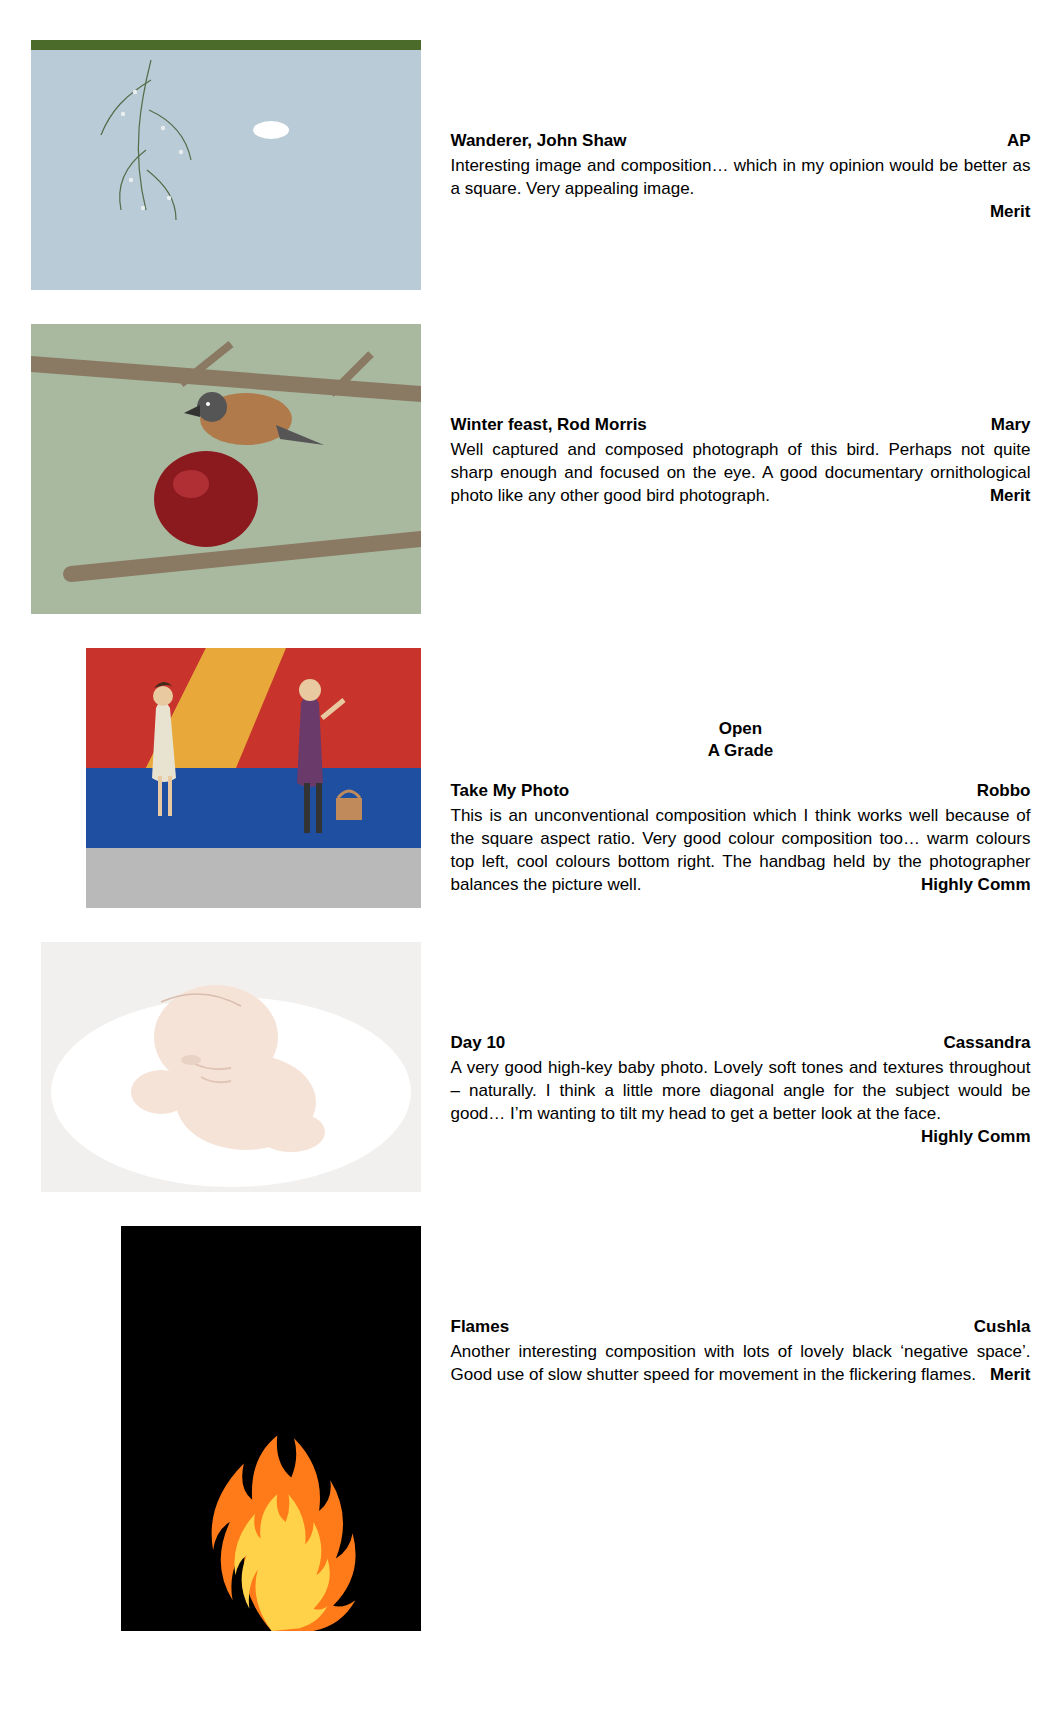Wanderer, John Shaw AP
Interesting image and composition… which in my opinion would be better as a square. Very appealing image.
Merit
Winter feast, Rod Morris Mary
Well captured and composed photograph of this bird. Perhaps not quite sharp enough and focused on the eye. A good documentary ornithological photo like any other good bird photograph. Merit
Open
A Grade
Take My Photo Robbo
This is an unconventional composition which I think works well because of the square aspect ratio. Very good colour composition too… warm colours top left, cool colours bottom right. The handbag held by the photographer balances the picture well. Highly Comm
Day 10 Cassandra
A very good high-key baby photo. Lovely soft tones and textures throughout – naturally. I think a little more diagonal angle for the subject would be good… I’m wanting to tilt my head to get a better look at the face. Highly Comm
Flames Cushla
Another interesting composition with lots of lovely black ‘negative space’. Good use of slow shutter speed for movement in the flickering flames. Merit